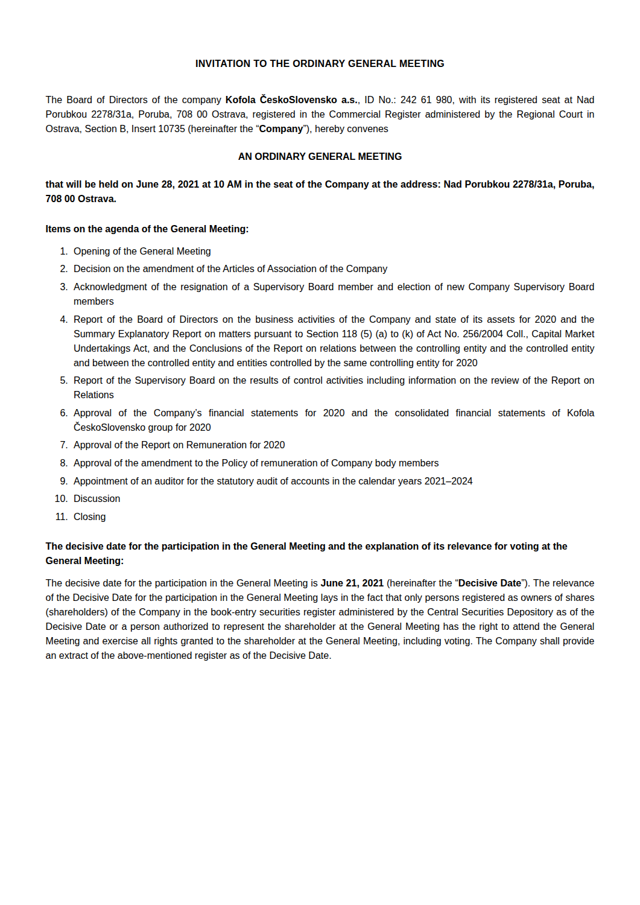INVITATION TO THE ORDINARY GENERAL MEETING
The Board of Directors of the company Kofola ČeskoSlovensko a.s., ID No.: 242 61 980, with its registered seat at Nad Porubkou 2278/31a, Poruba, 708 00 Ostrava, registered in the Commercial Register administered by the Regional Court in Ostrava, Section B, Insert 10735 (hereinafter the “Company”), hereby convenes
AN ORDINARY GENERAL MEETING
that will be held on June 28, 2021 at 10 AM in the seat of the Company at the address: Nad Porubkou 2278/31a, Poruba, 708 00 Ostrava.
Items on the agenda of the General Meeting:
Opening of the General Meeting
Decision on the amendment of the Articles of Association of the Company
Acknowledgment of the resignation of a Supervisory Board member and election of new Company Supervisory Board members
Report of the Board of Directors on the business activities of the Company and state of its assets for 2020 and the Summary Explanatory Report on matters pursuant to Section 118 (5) (a) to (k) of Act No. 256/2004 Coll., Capital Market Undertakings Act, and the Conclusions of the Report on relations between the controlling entity and the controlled entity and between the controlled entity and entities controlled by the same controlling entity for 2020
Report of the Supervisory Board on the results of control activities including information on the review of the Report on Relations
Approval of the Company’s financial statements for 2020 and the consolidated financial statements of Kofola ČeskoSlovensko group for 2020
Approval of the Report on Remuneration for 2020
Approval of the amendment to the Policy of remuneration of Company body members
Appointment of an auditor for the statutory audit of accounts in the calendar years 2021–2024
Discussion
Closing
The decisive date for the participation in the General Meeting and the explanation of its relevance for voting at the General Meeting:
The decisive date for the participation in the General Meeting is June 21, 2021 (hereinafter the “Decisive Date”). The relevance of the Decisive Date for the participation in the General Meeting lays in the fact that only persons registered as owners of shares (shareholders) of the Company in the book-entry securities register administered by the Central Securities Depository as of the Decisive Date or a person authorized to represent the shareholder at the General Meeting has the right to attend the General Meeting and exercise all rights granted to the shareholder at the General Meeting, including voting. The Company shall provide an extract of the above-mentioned register as of the Decisive Date.